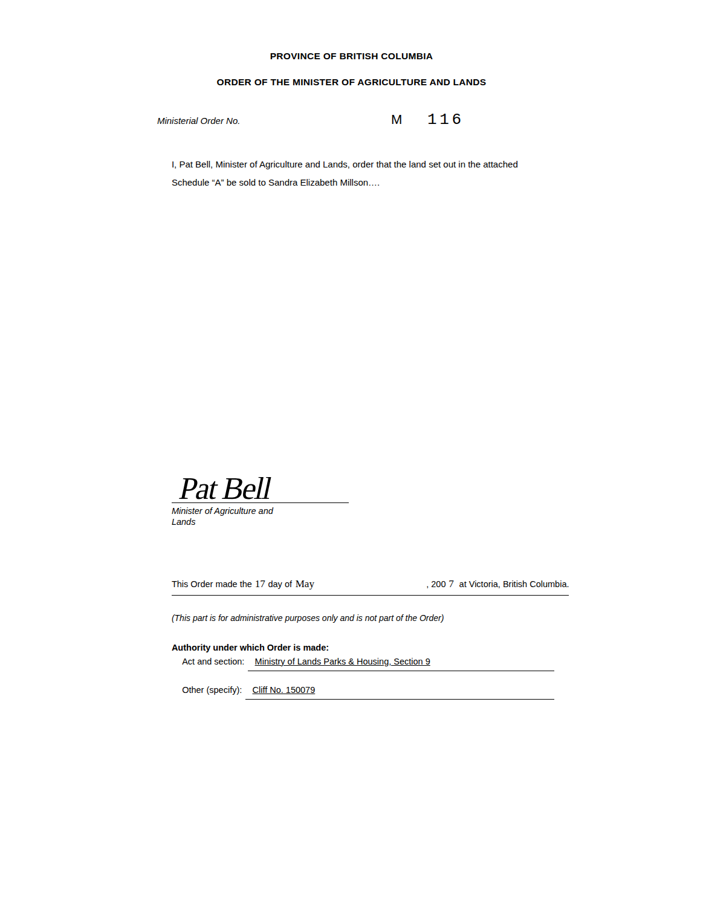PROVINCE OF BRITISH COLUMBIA
ORDER OF THE MINISTER OF AGRICULTURE AND LANDS
Ministerial Order No. M 116
I, Pat Bell, Minister of Agriculture and Lands, order that the land set out in the attached Schedule “A” be sold to Sandra Elizabeth Millson….
Pat Bell
Minister of Agriculture and
Lands
This Order made the 17 day of May , 2007 at Victoria, British Columbia.
(This part is for administrative purposes only and is not part of the Order)
Authority under which Order is made:
Act and section: Ministry of Lands Parks & Housing, Section 9
Other (specify): Cliff No. 150079